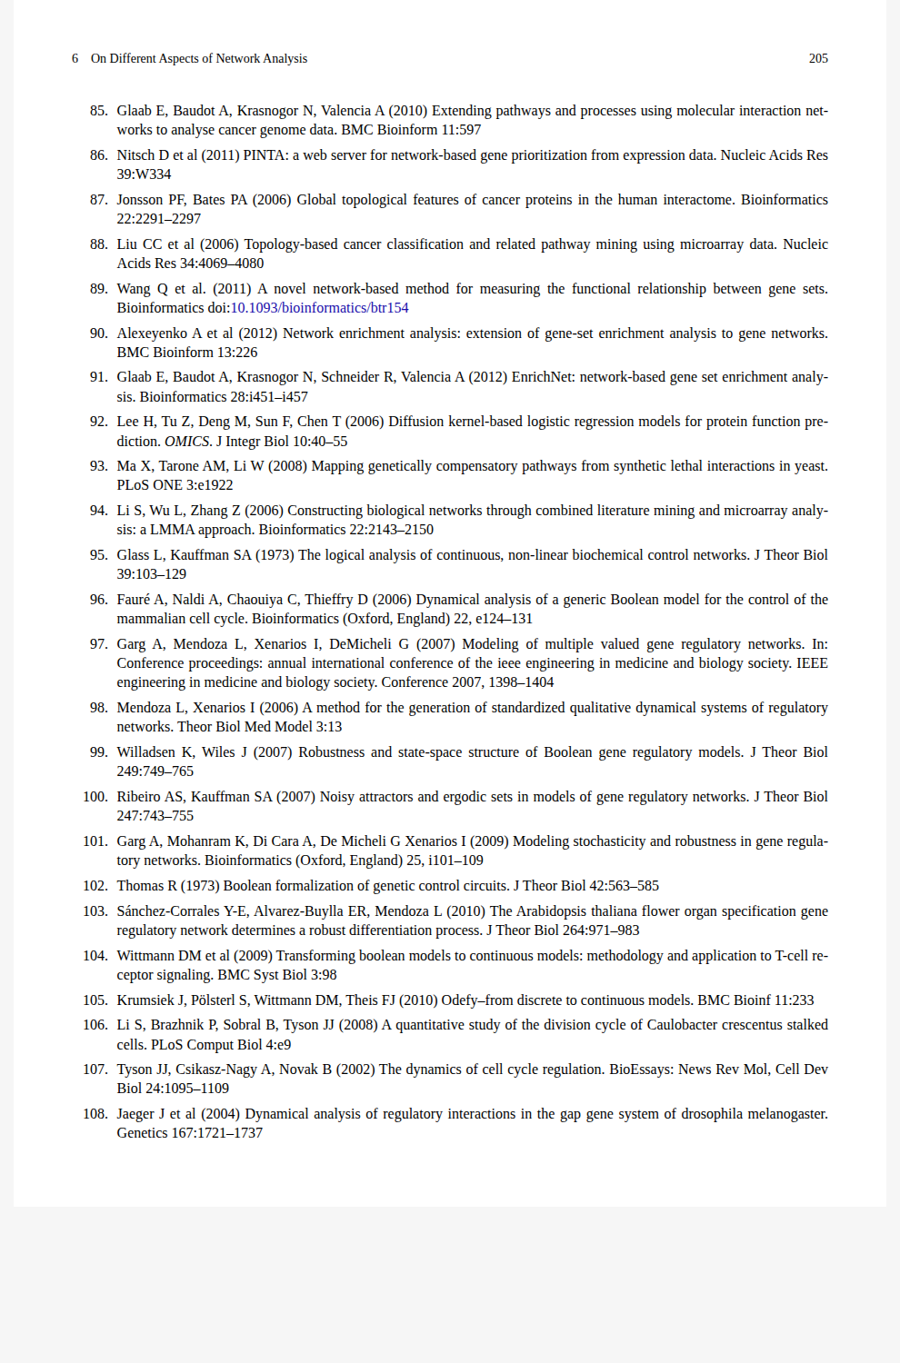6 On Different Aspects of Network Analysis 205
85 Glaab E, Baudot A, Krasnogor N, Valencia A (2010) Extending pathways and processes using molecular interaction networks to analyse cancer genome data. BMC Bioinform 11:597
86 Nitsch D et al (2011) PINTA: a web server for network-based gene prioritization from expression data. Nucleic Acids Res 39:W334
87 Jonsson PF, Bates PA (2006) Global topological features of cancer proteins in the human interactome. Bioinformatics 22:2291–2297
88 Liu CC et al (2006) Topology-based cancer classification and related pathway mining using microarray data. Nucleic Acids Res 34:4069–4080
89 Wang Q et al. (2011) A novel network-based method for measuring the functional relationship between gene sets. Bioinformatics doi:10.1093/bioinformatics/btr154
90 Alexeyenko A et al (2012) Network enrichment analysis: extension of gene-set enrichment analysis to gene networks. BMC Bioinform 13:226
91 Glaab E, Baudot A, Krasnogor N, Schneider R, Valencia A (2012) EnrichNet: network-based gene set enrichment analysis. Bioinformatics 28:i451–i457
92 Lee H, Tu Z, Deng M, Sun F, Chen T (2006) Diffusion kernel-based logistic regression models for protein function prediction. OMICS. J Integr Biol 10:40–55
93 Ma X, Tarone AM, Li W (2008) Mapping genetically compensatory pathways from synthetic lethal interactions in yeast. PLoS ONE 3:e1922
94 Li S, Wu L, Zhang Z (2006) Constructing biological networks through combined literature mining and microarray analysis: a LMMA approach. Bioinformatics 22:2143–2150
95 Glass L, Kauffman SA (1973) The logical analysis of continuous, non-linear biochemical control networks. J Theor Biol 39:103–129
96 Fauré A, Naldi A, Chaouiya C, Thieffry D (2006) Dynamical analysis of a generic Boolean model for the control of the mammalian cell cycle. Bioinformatics (Oxford, England) 22, e124–131
97 Garg A, Mendoza L, Xenarios I, DeMicheli G (2007) Modeling of multiple valued gene regulatory networks. In: Conference proceedings: annual international conference of the ieee engineering in medicine and biology society. IEEE engineering in medicine and biology society. Conference 2007, 1398–1404
98 Mendoza L, Xenarios I (2006) A method for the generation of standardized qualitative dynamical systems of regulatory networks. Theor Biol Med Model 3:13
99 Willadsen K, Wiles J (2007) Robustness and state-space structure of Boolean gene regulatory models. J Theor Biol 249:749–765
100 Ribeiro AS, Kauffman SA (2007) Noisy attractors and ergodic sets in models of gene regulatory networks. J Theor Biol 247:743–755
101 Garg A, Mohanram K, Di Cara A, De Micheli G Xenarios I (2009) Modeling stochasticity and robustness in gene regulatory networks. Bioinformatics (Oxford, England) 25, i101–109
102 Thomas R (1973) Boolean formalization of genetic control circuits. J Theor Biol 42:563–585
103 Sánchez-Corrales Y-E, Alvarez-Buylla ER, Mendoza L (2010) The Arabidopsis thaliana flower organ specification gene regulatory network determines a robust differentiation process. J Theor Biol 264:971–983
104 Wittmann DM et al (2009) Transforming boolean models to continuous models: methodology and application to T-cell receptor signaling. BMC Syst Biol 3:98
105 Krumsiek J, Pölsterl S, Wittmann DM, Theis FJ (2010) Odefy–from discrete to continuous models. BMC Bioinf 11:233
106 Li S, Brazhnik P, Sobral B, Tyson JJ (2008) A quantitative study of the division cycle of Caulobacter crescentus stalked cells. PLoS Comput Biol 4:e9
107 Tyson JJ, Csikasz-Nagy A, Novak B (2002) The dynamics of cell cycle regulation. BioEssays: News Rev Mol, Cell Dev Biol 24:1095–1109
108 Jaeger J et al (2004) Dynamical analysis of regulatory interactions in the gap gene system of drosophila melanogaster. Genetics 167:1721–1737